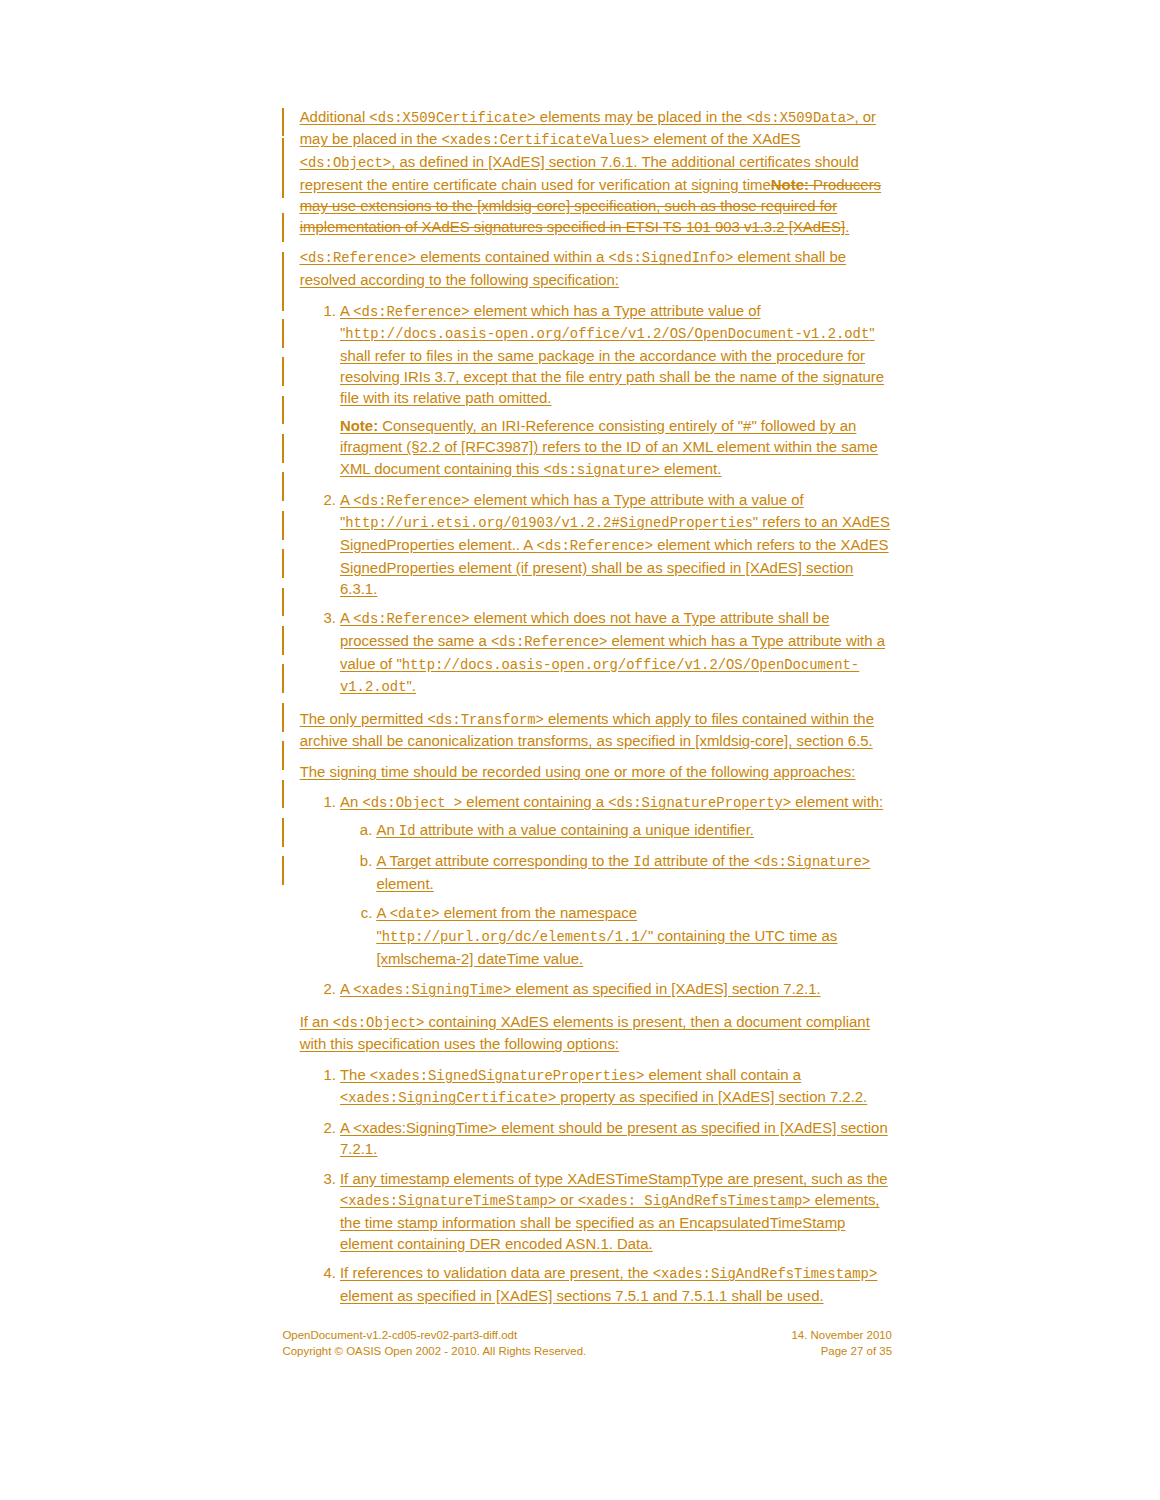Additional <ds:X509Certificate> elements may be placed in the <ds:X509Data>, or may be placed in the <xades:CertificateValues> element of the XAdES <ds:Object>, as defined in [XAdES] section 7.6.1. The additional certificates should represent the entire certificate chain used for verification at signing timeNote: Producers may use extensions to the [xmldsig-core] specification, such as those required for implementation of XAdES signatures specified in ETSI TS 101 903 v1.3.2 [XAdES].
<ds:Reference> elements contained within a <ds:SignedInfo> element shall be resolved according to the following specification:
A <ds:Reference> element which has a Type attribute value of "http://docs.oasis-open.org/office/v1.2/OS/OpenDocument-v1.2.odt" shall refer to files in the same package in the accordance with the procedure for resolving IRIs 3.7, except that the file entry path shall be the name of the signature file with its relative path omitted.
Note: Consequently, an IRI-Reference consisting entirely of "#" followed by an ifragment (§2.2 of [RFC3987]) refers to the ID of an XML element within the same XML document containing this <ds:signature> element.
A <ds:Reference> element which has a Type attribute with a value of "http://uri.etsi.org/01903/v1.2.2#SignedProperties" refers to an XAdES SignedProperties element.. A <ds:Reference> element which refers to the XAdES SignedProperties element (if present) shall be as specified in [XAdES] section 6.3.1.
A <ds:Reference> element which does not have a Type attribute shall be processed the same a <ds:Reference> element which has a Type attribute with a value of "http://docs.oasis-open.org/office/v1.2/OS/OpenDocument-v1.2.odt".
The only permitted <ds:Transform> elements which apply to files contained within the archive shall be canonicalization transforms, as specified in [xmldsig-core], section 6.5.
The signing time should be recorded using one or more of the following approaches:
An <ds:Object > element containing a <ds:SignatureProperty> element with:
An Id attribute with a value containing a unique identifier.
A Target attribute corresponding to the Id attribute of the <ds:Signature> element.
A <date> element from the namespace "http://purl.org/dc/elements/1.1/" containing the UTC time as [xmlschema-2] dateTime value.
A <xades:SigningTime> element as specified in [XAdES] section 7.2.1.
If an <ds:Object> containing XAdES elements is present, then a document compliant with this specification uses the following options:
The <xades:SignedSignatureProperties> element shall contain a <xades:SigningCertificate> property as specified in [XAdES] section 7.2.2.
A <xades:SigningTime> element should be present as specified in [XAdES] section 7.2.1.
If any timestamp elements of type XAdESTimeStampType are present, such as the <xades:SignatureTimeStamp> or <xades: SigAndRefsTimestamp> elements, the time stamp information shall be specified as an EncapsulatedTimeStamp element containing DER encoded ASN.1. Data.
If references to validation data are present, the <xades:SigAndRefsTimestamp> element as specified in [XAdES] sections 7.5.1 and 7.5.1.1 shall be used.
OpenDocument-v1.2-cd05-rev02-part3-diff.odt 14. November 2010
Copyright © OASIS Open 2002 - 2010. All Rights Reserved. Page 27 of 35